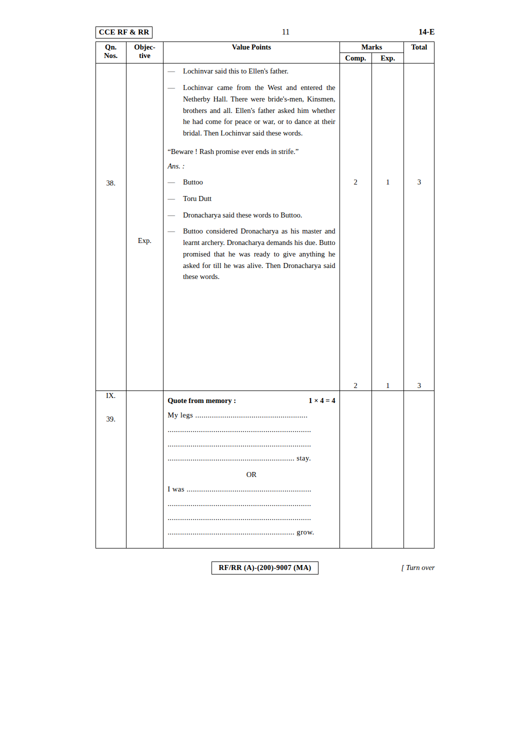CCE RF & RR
11
14-E
| Qn. Nos. | Objec- tive | Value Points | Marks | Total |
| --- | --- | --- | --- | --- |
| Comp. | Exp. |
| 38. | Exp. | Lochinvar said this to Ellen's father. Lochinvar came from the West and entered the Netherby Hall. There were bride's-men, Kinsmen, brothers and all. Ellen's father asked him whether he had come for peace or war, or to dance at their bridal. Then Lochinvar said these words. “Beware ! Rash promise ever ends in strife.” Ans. : Buttoo Toru Dutt Dronacharya said these words to Buttoo. Buttoo considered Dronacharya as his master and learnt archery. Dronacharya demands his due. Butto promised that he was ready to give anything he asked for till he was alive. Then Dronacharya said these words. | 2 2 | 1 1 | 3 3 |
| IX. 39. | | Quote from memory : 1 × 4 = 4 My legs ...................................................... ..................................................................... ..................................................................... ............................................................. stay. OR I was ............................................................ ..................................................................... ..................................................................... ............................................................. grow. | | | |
RF/RR (A)-(200)-9007 (MA)
[ Turn over